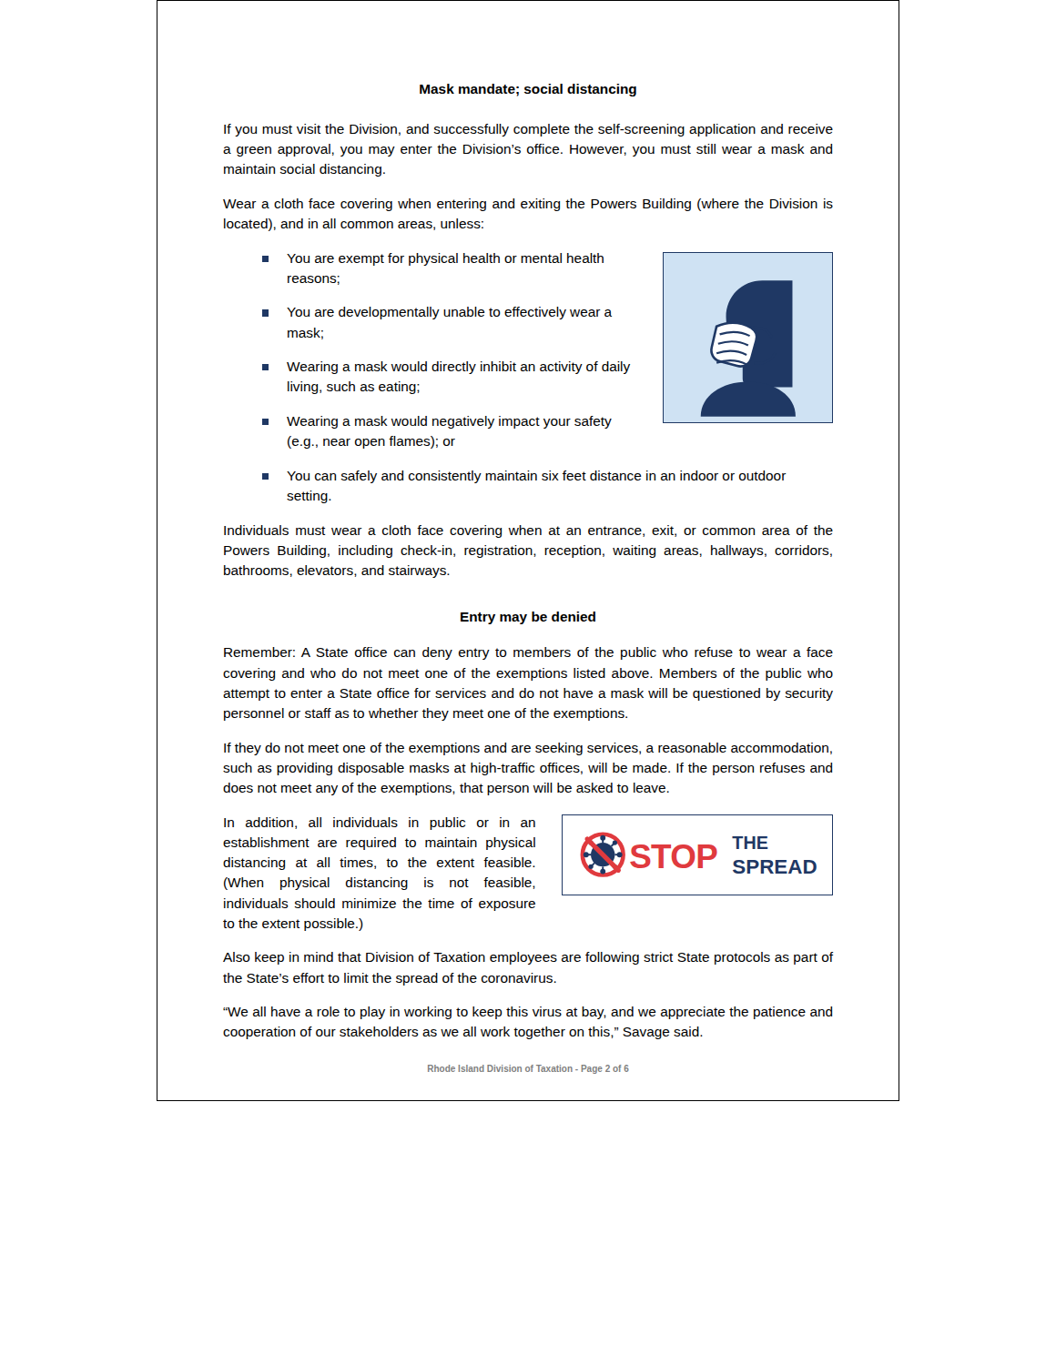Mask mandate; social distancing
If you must visit the Division, and successfully complete the self-screening application and receive a green approval, you may enter the Division’s office. However, you must still wear a mask and maintain social distancing.
Wear a cloth face covering when entering and exiting the Powers Building (where the Division is located), and in all common areas, unless:
You are exempt for physical health or mental health reasons;
You are developmentally unable to effectively wear a mask;
Wearing a mask would directly inhibit an activity of daily living, such as eating;
Wearing a mask would negatively impact your safety (e.g., near open flames); or
You can safely and consistently maintain six feet distance in an indoor or outdoor setting.
Individuals must wear a cloth face covering when at an entrance, exit, or common area of the Powers Building, including check-in, registration, reception, waiting areas, hallways, corridors, bathrooms, elevators, and stairways.
Entry may be denied
Remember: A State office can deny entry to members of the public who refuse to wear a face covering and who do not meet one of the exemptions listed above. Members of the public who attempt to enter a State office for services and do not have a mask will be questioned by security personnel or staff as to whether they meet one of the exemptions.
If they do not meet one of the exemptions and are seeking services, a reasonable accommodation, such as providing disposable masks at high-traffic offices, will be made. If the person refuses and does not meet any of the exemptions, that person will be asked to leave.
STOP THE SPREAD
In addition, all individuals in public or in an establishment are required to maintain physical distancing at all times, to the extent feasible. (When physical distancing is not feasible, individuals should minimize the time of exposure to the extent possible.)
Also keep in mind that Division of Taxation employees are following strict State protocols as part of the State’s effort to limit the spread of the coronavirus.
“We all have a role to play in working to keep this virus at bay, and we appreciate the patience and cooperation of our stakeholders as we all work together on this,” Savage said.
Rhode Island Division of Taxation - Page 2 of 6